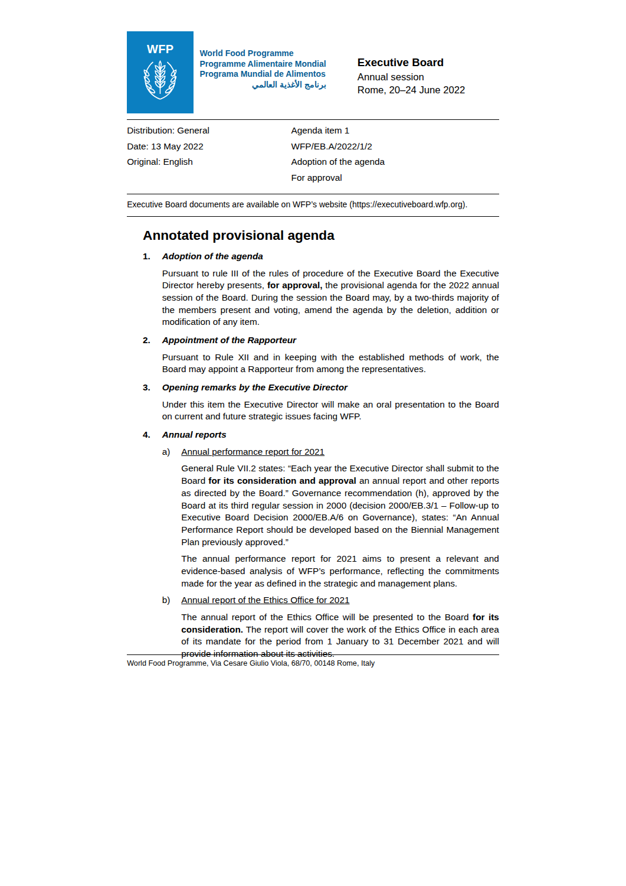WFP
World Food Programme
Programme Alimentaire Mondial
Programa Mundial de Alimentos
برنامج الأغذية العالمي
Executive Board
Annual session
Rome, 20–24 June 2022
Distribution: General
Date: 13 May 2022
Original: English
Agenda item 1
WFP/EB.A/2022/1/2
Adoption of the agenda
For approval
Executive Board documents are available on WFP’s website (https://executiveboard.wfp.org).
Annotated provisional agenda
1.
Adoption of the agenda
Pursuant to rule III of the rules of procedure of the Executive Board the Executive Director hereby presents, for approval, the provisional agenda for the 2022 annual session of the Board. During the session the Board may, by a two-thirds majority of the members present and voting, amend the agenda by the deletion, addition or modification of any item.
2.
Appointment of the Rapporteur
Pursuant to Rule XII and in keeping with the established methods of work, the Board may appoint a Rapporteur from among the representatives.
3.
Opening remarks by the Executive Director
Under this item the Executive Director will make an oral presentation to the Board on current and future strategic issues facing WFP.
4.
Annual reports
a)
Annual performance report for 2021
General Rule VII.2 states: “Each year the Executive Director shall submit to the Board for its consideration and approval an annual report and other reports as directed by the Board.” Governance recommendation (h), approved by the Board at its third regular session in 2000 (decision 2000/EB.3/1 – Follow-up to Executive Board Decision 2000/EB.A/6 on Governance), states: “An Annual Performance Report should be developed based on the Biennial Management Plan previously approved.”
The annual performance report for 2021 aims to present a relevant and evidence-based analysis of WFP’s performance, reflecting the commitments made for the year as defined in the strategic and management plans.
b)
Annual report of the Ethics Office for 2021
The annual report of the Ethics Office will be presented to the Board for its consideration. The report will cover the work of the Ethics Office in each area of its mandate for the period from 1 January to 31 December 2021 and will provide information about its activities.
World Food Programme, Via Cesare Giulio Viola, 68/70, 00148 Rome, Italy